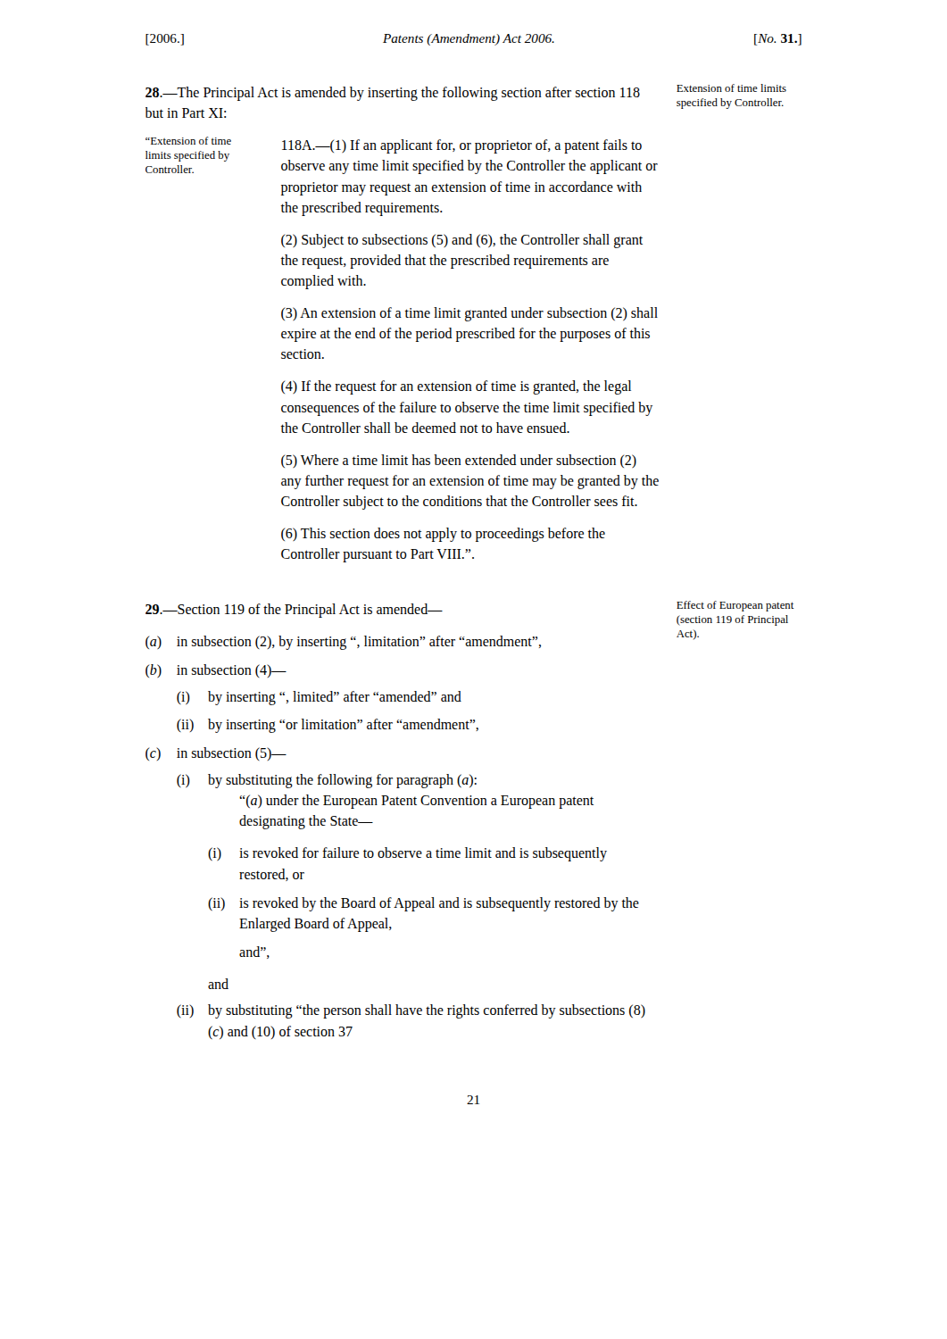[2006.] Patents (Amendment) Act 2006. [No. 31.]
Extension of time limits specified by Controller.
28.—The Principal Act is amended by inserting the following section after section 118 but in Part XI:
“Extension of time limits specified by Controller.
118A.—(1) If an applicant for, or proprietor of, a patent fails to observe any time limit specified by the Controller the applicant or proprietor may request an extension of time in accordance with the prescribed requirements.
(2) Subject to subsections (5) and (6), the Controller shall grant the request, provided that the prescribed requirements are complied with.
(3) An extension of a time limit granted under subsection (2) shall expire at the end of the period prescribed for the purposes of this section.
(4) If the request for an extension of time is granted, the legal consequences of the failure to observe the time limit specified by the Controller shall be deemed not to have ensued.
(5) Where a time limit has been extended under subsection (2) any further request for an extension of time may be granted by the Controller subject to the conditions that the Controller sees fit.
(6) This section does not apply to proceedings before the Controller pursuant to Part VIII.”.
Effect of European patent (section 119 of Principal Act).
29.—Section 119 of the Principal Act is amended—
(a) in subsection (2), by inserting “, limitation” after “amendment”,
(b) in subsection (4)—
(i) by inserting “, limited” after “amended” and
(ii) by inserting “or limitation” after “amendment”,
(c) in subsection (5)—
(i) by substituting the following for paragraph (a):
“(a) under the European Patent Convention a European patent designating the State—
(i) is revoked for failure to observe a time limit and is subsequently restored, or
(ii) is revoked by the Board of Appeal and is subsequently restored by the Enlarged Board of Appeal,
and”,
and
(ii) by substituting “the person shall have the rights conferred by subsections (8)(c) and (10) of section 37
21